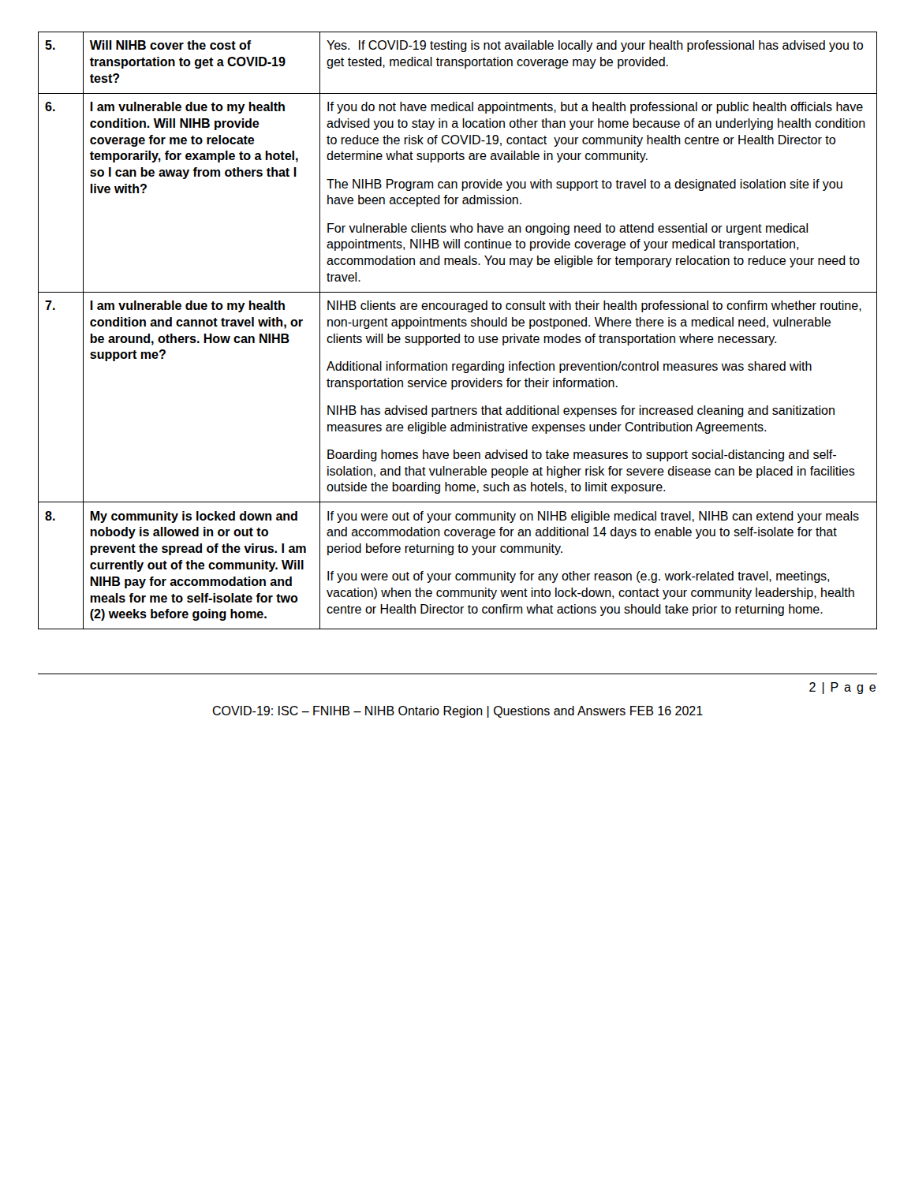| 5. | Will NIHB cover the cost of transportation to get a COVID-19 test? | Yes. If COVID-19 testing is not available locally and your health professional has advised you to get tested, medical transportation coverage may be provided. |
| 6. | I am vulnerable due to my health condition. Will NIHB provide coverage for me to relocate temporarily, for example to a hotel, so I can be away from others that I live with? | If you do not have medical appointments, but a health professional or public health officials have advised you to stay in a location other than your home because of an underlying health condition to reduce the risk of COVID-19, contact your community health centre or Health Director to determine what supports are available in your community. The NIHB Program can provide you with support to travel to a designated isolation site if you have been accepted for admission. For vulnerable clients who have an ongoing need to attend essential or urgent medical appointments, NIHB will continue to provide coverage of your medical transportation, accommodation and meals. You may be eligible for temporary relocation to reduce your need to travel. |
| 7. | I am vulnerable due to my health condition and cannot travel with, or be around, others. How can NIHB support me? | NIHB clients are encouraged to consult with their health professional to confirm whether routine, non-urgent appointments should be postponed. Where there is a medical need, vulnerable clients will be supported to use private modes of transportation where necessary. Additional information regarding infection prevention/control measures was shared with transportation service providers for their information. NIHB has advised partners that additional expenses for increased cleaning and sanitization measures are eligible administrative expenses under Contribution Agreements. Boarding homes have been advised to take measures to support social-distancing and self-isolation, and that vulnerable people at higher risk for severe disease can be placed in facilities outside the boarding home, such as hotels, to limit exposure. |
| 8. | My community is locked down and nobody is allowed in or out to prevent the spread of the virus. I am currently out of the community. Will NIHB pay for accommodation and meals for me to self-isolate for two (2) weeks before going home. | If you were out of your community on NIHB eligible medical travel, NIHB can extend your meals and accommodation coverage for an additional 14 days to enable you to self-isolate for that period before returning to your community. If you were out of your community for any other reason (e.g. work-related travel, meetings, vacation) when the community went into lock-down, contact your community leadership, health centre or Health Director to confirm what actions you should take prior to returning home. |
2 | P a g e
COVID-19: ISC – FNIHB – NIHB Ontario Region | Questions and Answers FEB 16 2021